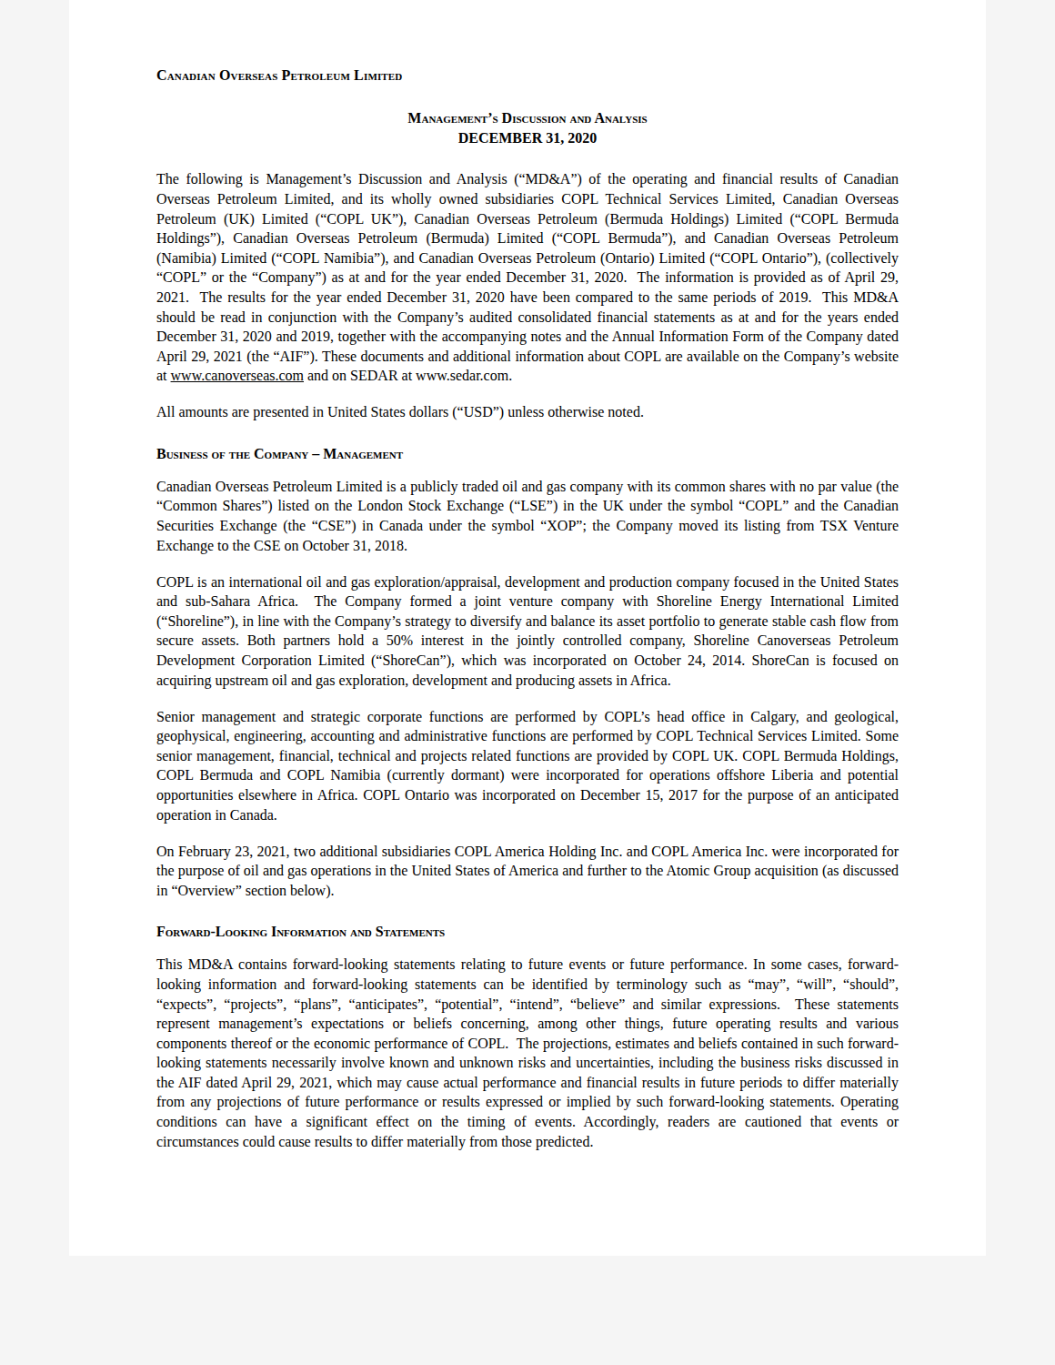Canadian Overseas Petroleum Limited
Management’s Discussion and Analysis DECEMBER 31, 2020
The following is Management’s Discussion and Analysis (“MD&A”) of the operating and financial results of Canadian Overseas Petroleum Limited, and its wholly owned subsidiaries COPL Technical Services Limited, Canadian Overseas Petroleum (UK) Limited (“COPL UK”), Canadian Overseas Petroleum (Bermuda Holdings) Limited (“COPL Bermuda Holdings”), Canadian Overseas Petroleum (Bermuda) Limited (“COPL Bermuda”), and Canadian Overseas Petroleum (Namibia) Limited (“COPL Namibia”), and Canadian Overseas Petroleum (Ontario) Limited (“COPL Ontario”), (collectively “COPL” or the “Company”) as at and for the year ended December 31, 2020. The information is provided as of April 29, 2021. The results for the year ended December 31, 2020 have been compared to the same periods of 2019. This MD&A should be read in conjunction with the Company’s audited consolidated financial statements as at and for the years ended December 31, 2020 and 2019, together with the accompanying notes and the Annual Information Form of the Company dated April 29, 2021 (the “AIF”). These documents and additional information about COPL are available on the Company’s website at www.canoverseas.com and on SEDAR at www.sedar.com.
All amounts are presented in United States dollars (“USD”) unless otherwise noted.
Business of the Company – Management
Canadian Overseas Petroleum Limited is a publicly traded oil and gas company with its common shares with no par value (the “Common Shares”) listed on the London Stock Exchange (“LSE”) in the UK under the symbol “COPL” and the Canadian Securities Exchange (the “CSE”) in Canada under the symbol “XOP”; the Company moved its listing from TSX Venture Exchange to the CSE on October 31, 2018.
COPL is an international oil and gas exploration/appraisal, development and production company focused in the United States and sub-Sahara Africa. The Company formed a joint venture company with Shoreline Energy International Limited (“Shoreline”), in line with the Company’s strategy to diversify and balance its asset portfolio to generate stable cash flow from secure assets. Both partners hold a 50% interest in the jointly controlled company, Shoreline Canoverseas Petroleum Development Corporation Limited (“ShoreCan”), which was incorporated on October 24, 2014. ShoreCan is focused on acquiring upstream oil and gas exploration, development and producing assets in Africa.
Senior management and strategic corporate functions are performed by COPL’s head office in Calgary, and geological, geophysical, engineering, accounting and administrative functions are performed by COPL Technical Services Limited. Some senior management, financial, technical and projects related functions are provided by COPL UK. COPL Bermuda Holdings, COPL Bermuda and COPL Namibia (currently dormant) were incorporated for operations offshore Liberia and potential opportunities elsewhere in Africa. COPL Ontario was incorporated on December 15, 2017 for the purpose of an anticipated operation in Canada.
On February 23, 2021, two additional subsidiaries COPL America Holding Inc. and COPL America Inc. were incorporated for the purpose of oil and gas operations in the United States of America and further to the Atomic Group acquisition (as discussed in “Overview” section below).
Forward-Looking Information and Statements
This MD&A contains forward-looking statements relating to future events or future performance. In some cases, forward-looking information and forward-looking statements can be identified by terminology such as “may”, “will”, “should”, “expects”, “projects”, “plans”, “anticipates”, “potential”, “intend”, “believe” and similar expressions. These statements represent management’s expectations or beliefs concerning, among other things, future operating results and various components thereof or the economic performance of COPL. The projections, estimates and beliefs contained in such forward-looking statements necessarily involve known and unknown risks and uncertainties, including the business risks discussed in the AIF dated April 29, 2021, which may cause actual performance and financial results in future periods to differ materially from any projections of future performance or results expressed or implied by such forward-looking statements. Operating conditions can have a significant effect on the timing of events. Accordingly, readers are cautioned that events or circumstances could cause results to differ materially from those predicted.